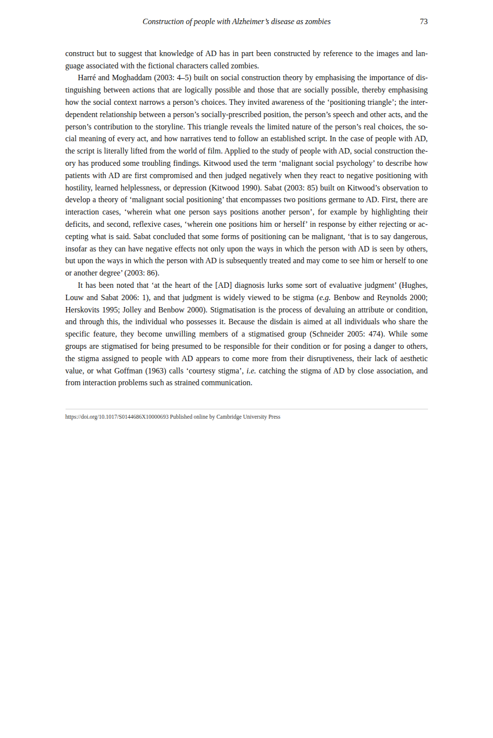Construction of people with Alzheimer’s disease as zombies 73
construct but to suggest that knowledge of AD has in part been constructed by reference to the images and language associated with the fictional characters called zombies.
Harré and Moghaddam (2003: 4–5) built on social construction theory by emphasising the importance of distinguishing between actions that are logically possible and those that are socially possible, thereby emphasising how the social context narrows a person’s choices. They invited awareness of the ‘positioning triangle’; the interdependent relationship between a person’s socially-prescribed position, the person’s speech and other acts, and the person’s contribution to the storyline. This triangle reveals the limited nature of the person’s real choices, the social meaning of every act, and how narratives tend to follow an established script. In the case of people with AD, the script is literally lifted from the world of film. Applied to the study of people with AD, social construction theory has produced some troubling findings. Kitwood used the term ‘malignant social psychology’ to describe how patients with AD are first compromised and then judged negatively when they react to negative positioning with hostility, learned helplessness, or depression (Kitwood 1990). Sabat (2003: 85) built on Kitwood’s observation to develop a theory of ‘malignant social positioning’ that encompasses two positions germane to AD. First, there are interaction cases, ‘wherein what one person says positions another person’, for example by highlighting their deficits, and second, reflexive cases, ‘wherein one positions him or herself’ in response by either rejecting or accepting what is said. Sabat concluded that some forms of positioning can be malignant, ‘that is to say dangerous, insofar as they can have negative effects not only upon the ways in which the person with AD is seen by others, but upon the ways in which the person with AD is subsequently treated and may come to see him or herself to one or another degree’ (2003: 86).
It has been noted that ‘at the heart of the [AD] diagnosis lurks some sort of evaluative judgment’ (Hughes, Louw and Sabat 2006: 1), and that judgment is widely viewed to be stigma (e.g. Benbow and Reynolds 2000; Herskovits 1995; Jolley and Benbow 2000). Stigmatisation is the process of devaluing an attribute or condition, and through this, the individual who possesses it. Because the disdain is aimed at all individuals who share the specific feature, they become unwilling members of a stigmatised group (Schneider 2005: 474). While some groups are stigmatised for being presumed to be responsible for their condition or for posing a danger to others, the stigma assigned to people with AD appears to come more from their disruptiveness, their lack of aesthetic value, or what Goffman (1963) calls ‘courtesy stigma’, i.e. catching the stigma of AD by close association, and from interaction problems such as strained communication.
https://doi.org/10.1017/S0144686X10000693 Published online by Cambridge University Press